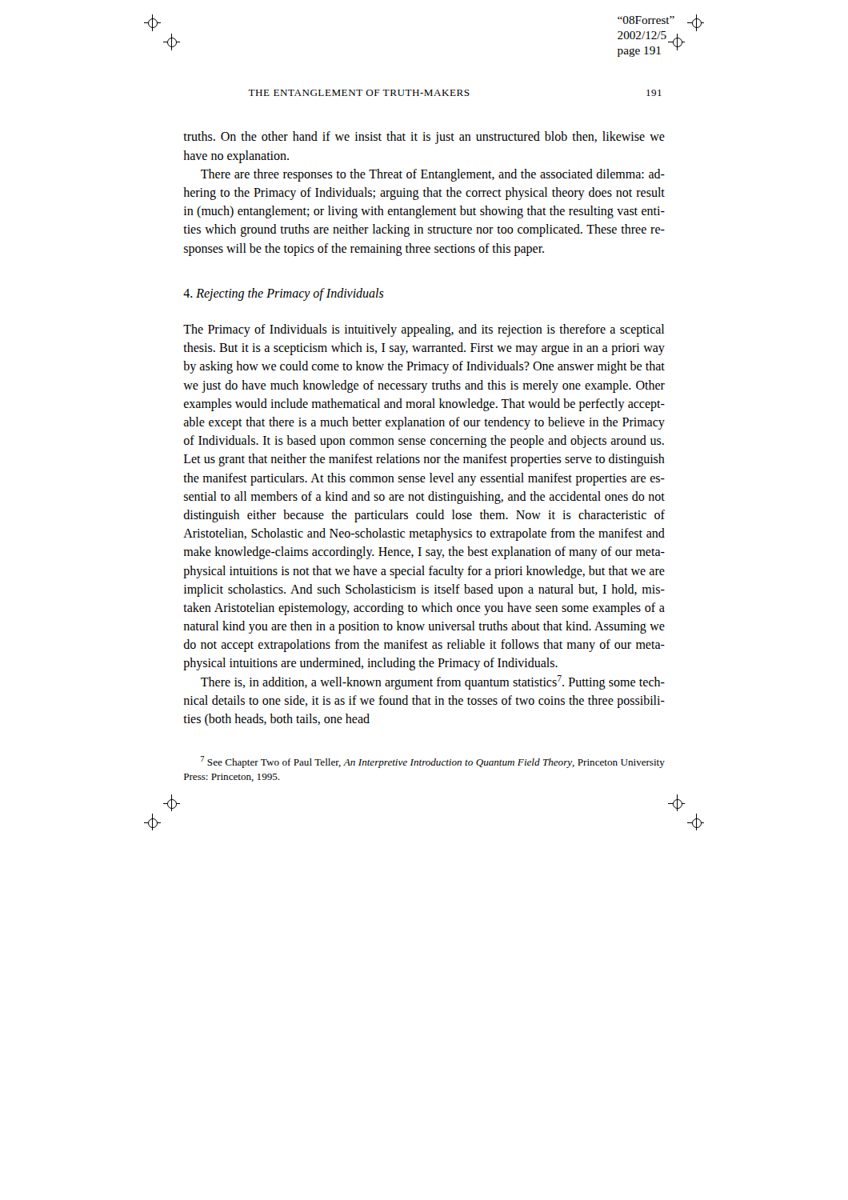“08Forrest”
2002/12/5
page 191
THE ENTANGLEMENT OF TRUTH-MAKERS 191
truths. On the other hand if we insist that it is just an unstructured blob then, likewise we have no explanation.
There are three responses to the Threat of Entanglement, and the associated dilemma: adhering to the Primacy of Individuals; arguing that the correct physical theory does not result in (much) entanglement; or living with entanglement but showing that the resulting vast entities which ground truths are neither lacking in structure nor too complicated. These three responses will be the topics of the remaining three sections of this paper.
4. Rejecting the Primacy of Individuals
The Primacy of Individuals is intuitively appealing, and its rejection is therefore a sceptical thesis. But it is a scepticism which is, I say, warranted. First we may argue in an a priori way by asking how we could come to know the Primacy of Individuals? One answer might be that we just do have much knowledge of necessary truths and this is merely one example. Other examples would include mathematical and moral knowledge. That would be perfectly acceptable except that there is a much better explanation of our tendency to believe in the Primacy of Individuals. It is based upon common sense concerning the people and objects around us. Let us grant that neither the manifest relations nor the manifest properties serve to distinguish the manifest particulars. At this common sense level any essential manifest properties are essential to all members of a kind and so are not distinguishing, and the accidental ones do not distinguish either because the particulars could lose them. Now it is characteristic of Aristotelian, Scholastic and Neo-scholastic metaphysics to extrapolate from the manifest and make knowledge-claims accordingly. Hence, I say, the best explanation of many of our metaphysical intuitions is not that we have a special faculty for a priori knowledge, but that we are implicit scholastics. And such Scholasticism is itself based upon a natural but, I hold, mistaken Aristotelian epistemology, according to which once you have seen some examples of a natural kind you are then in a position to know universal truths about that kind. Assuming we do not accept extrapolations from the manifest as reliable it follows that many of our metaphysical intuitions are undermined, including the Primacy of Individuals.
There is, in addition, a well-known argument from quantum statistics7. Putting some technical details to one side, it is as if we found that in the tosses of two coins the three possibilities (both heads, both tails, one head
7 See Chapter Two of Paul Teller, An Interpretive Introduction to Quantum Field Theory, Princeton University Press: Princeton, 1995.